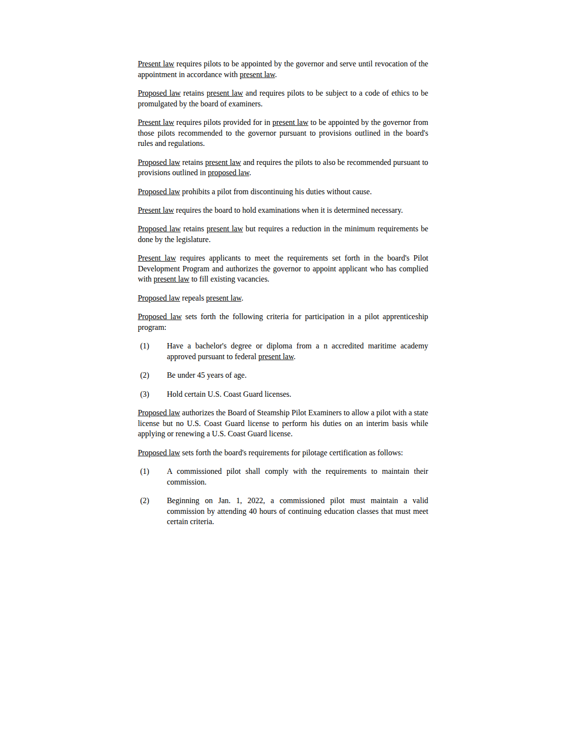Present law requires pilots to be appointed by the governor and serve until revocation of the appointment in accordance with present law.
Proposed law retains present law and requires pilots to be subject to a code of ethics to be promulgated by the board of examiners.
Present law requires pilots provided for in present law to be appointed by the governor from those pilots recommended to the governor pursuant to provisions outlined in the board's rules and regulations.
Proposed law retains present law and requires the pilots to also be recommended pursuant to provisions outlined in proposed law.
Proposed law prohibits a pilot from discontinuing his duties without cause.
Present law requires the board to hold examinations when it is determined necessary.
Proposed law retains present law but requires a reduction in the minimum requirements be done by the legislature.
Present law requires applicants to meet the requirements set forth in the board's Pilot Development Program and authorizes the governor to appoint applicant who has complied with present law to fill existing vacancies.
Proposed law repeals present law.
Proposed law sets forth the following criteria for participation in a pilot apprenticeship program:
(1)
Have a bachelor's degree or diploma from a n accredited maritime academy approved pursuant to federal present law.
(2)
Be under 45 years of age.
(3)
Hold certain U.S. Coast Guard licenses.
Proposed law authorizes the Board of Steamship Pilot Examiners to allow a pilot with a state license but no U.S. Coast Guard license to perform his duties on an interim basis while applying or renewing a U.S. Coast Guard license.
Proposed law sets forth the board's requirements for pilotage certification as follows:
(1)
A commissioned pilot shall comply with the requirements to maintain their commission.
(2)
Beginning on Jan. 1, 2022, a commissioned pilot must maintain a valid commission by attending 40 hours of continuing education classes that must meet certain criteria.